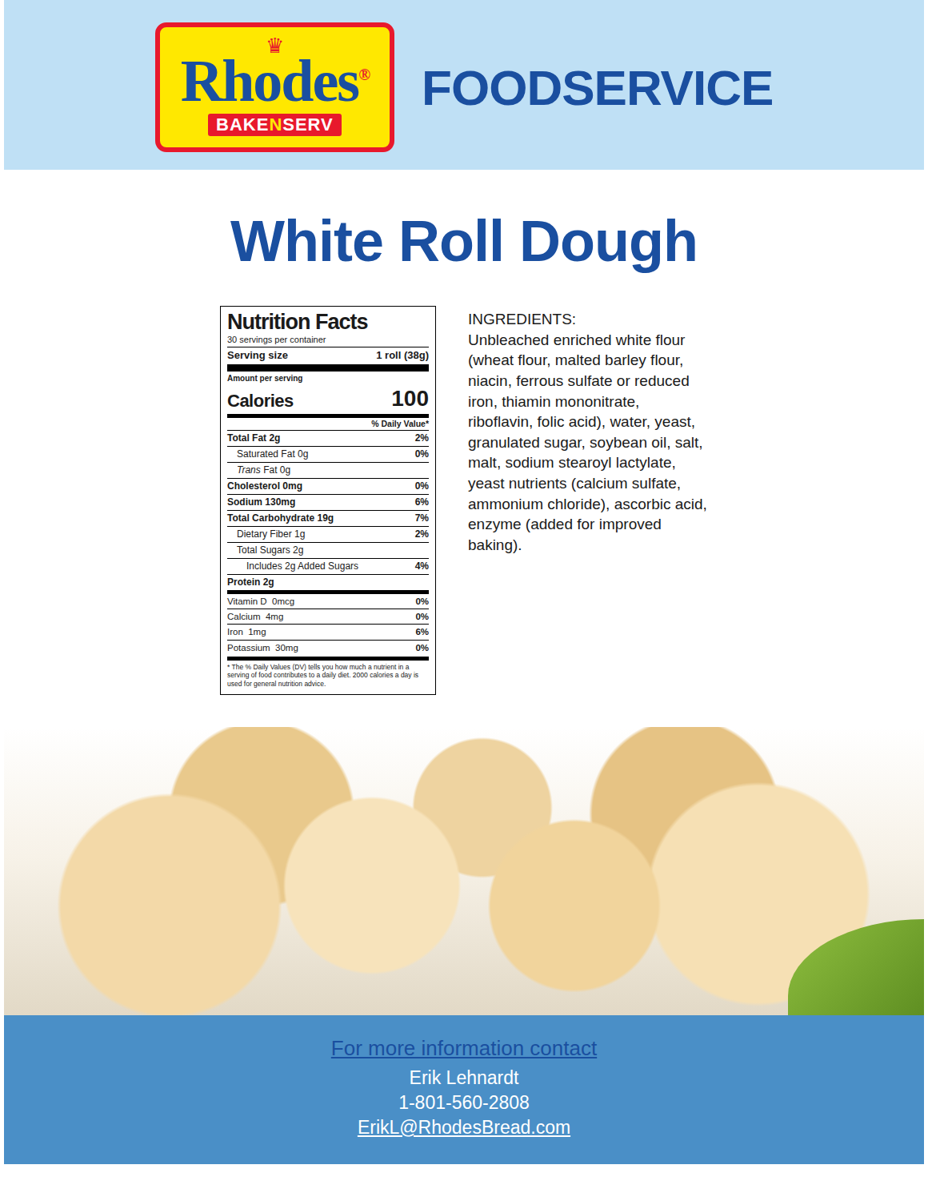♛
Rhodes®
BAKENSERV
FOODSERVICE
White Roll Dough
Nutrition Facts
30 servings per container
Serving size 1 roll (38g)
Amount per serving
Calories 100
% Daily Value*
| Total Fat 2g | 2% |
| Saturated Fat 0g | 0% |
| Trans Fat 0g | |
| Cholesterol 0mg | 0% |
| Sodium 130mg | 6% |
| Total Carbohydrate 19g | 7% |
| Dietary Fiber 1g | 2% |
| Total Sugars 2g | |
| Includes 2g Added Sugars | 4% |
| Protein 2g | |
| Vitamin D 0mcg | 0% |
| Calcium 4mg | 0% |
| Iron 1mg | 6% |
| Potassium 30mg | 0% |
* The % Daily Values (DV) tells you how much a nutrient in a serving of food contributes to a daily diet. 2000 calories a day is used for general nutrition advice.
INGREDIENTS: Unbleached enriched white flour (wheat flour, malted barley flour, niacin, ferrous sulfate or reduced iron, thiamin mononitrate, riboflavin, folic acid), water, yeast, granulated sugar, soybean oil, salt, malt, sodium stearoyl lactylate, yeast nutrients (calcium sulfate, ammonium chloride), ascorbic acid, enzyme (added for improved baking).
For more information contact
Erik Lehnardt
1-801-560-2808
ErikL@RhodesBread.com